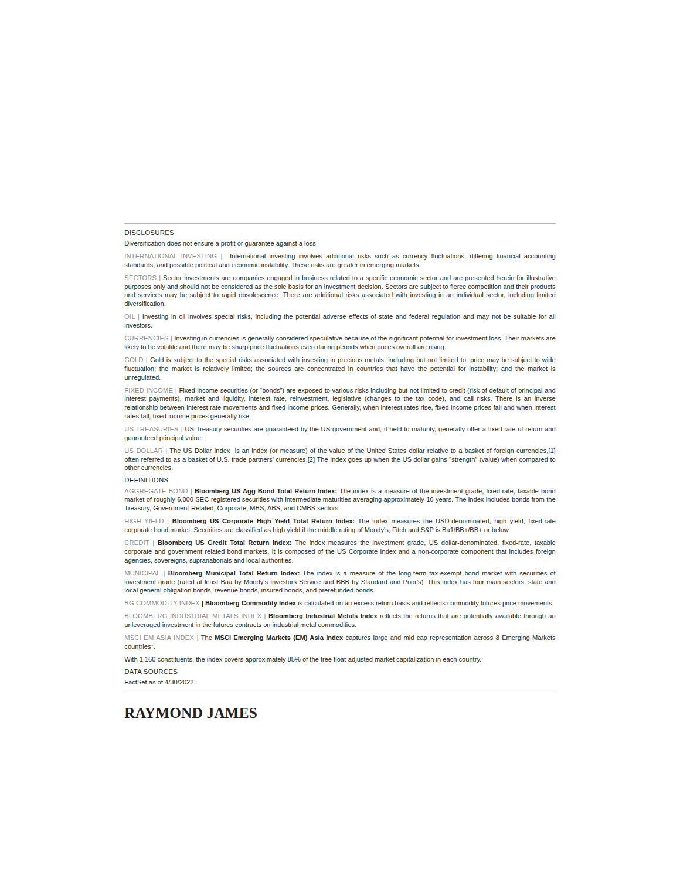DISCLOSURES
Diversification does not ensure a profit or guarantee against a loss
INTERNATIONAL INVESTING | International investing involves additional risks such as currency fluctuations, differing financial accounting standards, and possible political and economic instability. These risks are greater in emerging markets.
SECTORS | Sector investments are companies engaged in business related to a specific economic sector and are presented herein for illustrative purposes only and should not be considered as the sole basis for an investment decision. Sectors are subject to fierce competition and their products and services may be subject to rapid obsolescence. There are additional risks associated with investing in an individual sector, including limited diversification.
OIL | Investing in oil involves special risks, including the potential adverse effects of state and federal regulation and may not be suitable for all investors.
CURRENCIES | Investing in currencies is generally considered speculative because of the significant potential for investment loss. Their markets are likely to be volatile and there may be sharp price fluctuations even during periods when prices overall are rising.
GOLD | Gold is subject to the special risks associated with investing in precious metals, including but not limited to: price may be subject to wide fluctuation; the market is relatively limited; the sources are concentrated in countries that have the potential for instability; and the market is unregulated.
FIXED INCOME | Fixed-income securities (or “bonds”) are exposed to various risks including but not limited to credit (risk of default of principal and interest payments), market and liquidity, interest rate, reinvestment, legislative (changes to the tax code), and call risks. There is an inverse relationship between interest rate movements and fixed income prices. Generally, when interest rates rise, fixed income prices fall and when interest rates fall, fixed income prices generally rise.
US TREASURIES | US Treasury securities are guaranteed by the US government and, if held to maturity, generally offer a fixed rate of return and guaranteed principal value.
US DOLLAR | The US Dollar Index is an index (or measure) of the value of the United States dollar relative to a basket of foreign currencies,[1] often referred to as a basket of U.S. trade partners' currencies.[2] The Index goes up when the US dollar gains "strength" (value) when compared to other currencies.
DEFINITIONS
AGGREGATE BOND | Bloomberg US Agg Bond Total Return Index: The index is a measure of the investment grade, fixed-rate, taxable bond market of roughly 6,000 SEC-registered securities with intermediate maturities averaging approximately 10 years. The index includes bonds from the Treasury, Government-Related, Corporate, MBS, ABS, and CMBS sectors.
HIGH YIELD | Bloomberg US Corporate High Yield Total Return Index: The index measures the USD-denominated, high yield, fixed-rate corporate bond market. Securities are classified as high yield if the middle rating of Moody's, Fitch and S&P is Ba1/BB+/BB+ or below.
CREDIT | Bloomberg US Credit Total Return Index: The index measures the investment grade, US dollar-denominated, fixed-rate, taxable corporate and government related bond markets. It is composed of the US Corporate Index and a non-corporate component that includes foreign agencies, sovereigns, supranationals and local authorities.
MUNICIPAL | Bloomberg Municipal Total Return Index: The index is a measure of the long-term tax-exempt bond market with securities of investment grade (rated at least Baa by Moody's Investors Service and BBB by Standard and Poor's). This index has four main sectors: state and local general obligation bonds, revenue bonds, insured bonds, and prerefunded bonds.
BG COMMODITY INDEX | Bloomberg Commodity Index is calculated on an excess return basis and reflects commodity futures price movements.
BLOOMBERG INDUSTRIAL METALS INDEX | Bloomberg Industrial Metals Index reflects the returns that are potentially available through an unleveraged investment in the futures contracts on industrial metal commodities.
MSCI EM ASIA INDEX | The MSCI Emerging Markets (EM) Asia Index captures large and mid cap representation across 8 Emerging Markets countries*.
With 1,160 constituents, the index covers approximately 85% of the free float-adjusted market capitalization in each country.
DATA SOURCES
FactSet as of 4/30/2022.
RAYMOND JAMES